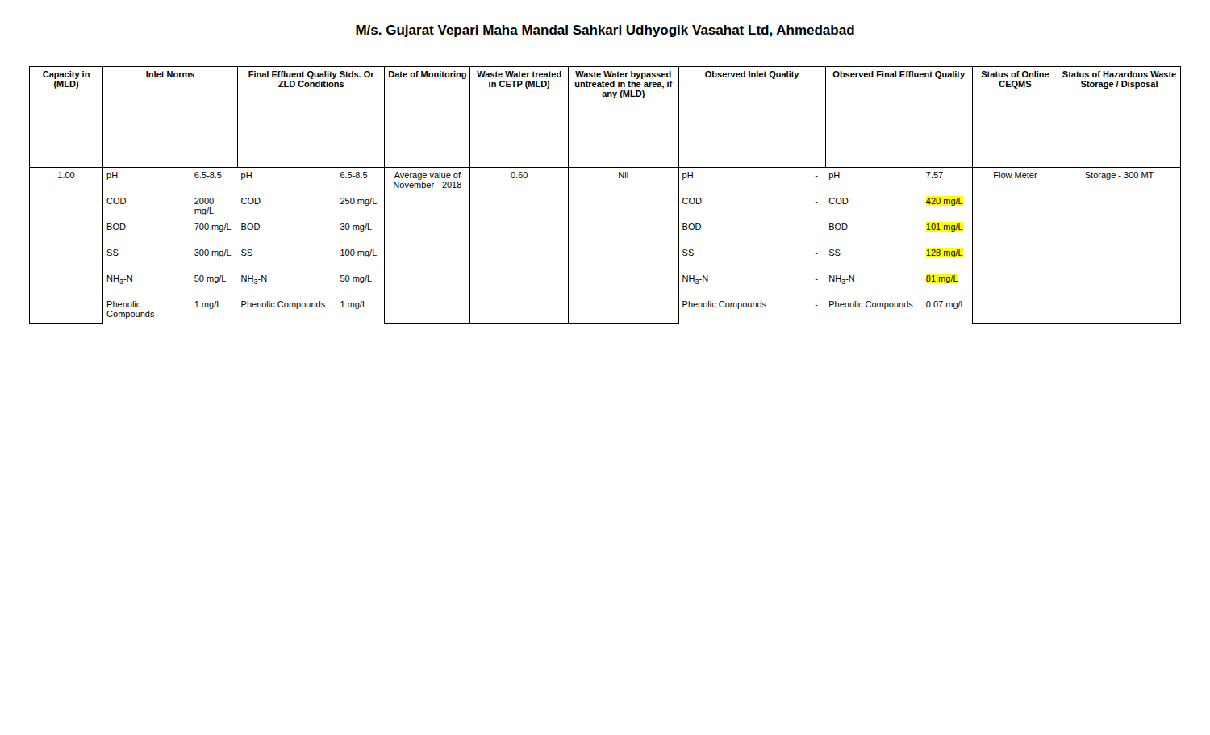M/s. Gujarat Vepari Maha Mandal Sahkari Udhyogik Vasahat Ltd, Ahmedabad
| Capacity in (MLD) | Inlet Norms | Final Effluent Quality Stds. Or ZLD Conditions | Date of Monitoring | Waste Water treated in CETP (MLD) | Waste Water bypassed untreated in the area, if any (MLD) | Observed Inlet Quality | Observed Final Effluent Quality | Status of Online CEQMS | Status of Hazardous Waste Storage / Disposal |
| --- | --- | --- | --- | --- | --- | --- | --- | --- | --- |
| 1.00 | / pH / / COD / / BOD / / SS / / NH 3 -N / / Phenolic Compounds / | / 6.5-8.5 / / 2000 mg/L / / 700 mg/L / / 300 mg/L / / 50 mg/L / / 1 mg/L / | / pH / / COD / / BOD / / SS / / NH 3 -N / / Phenolic Compounds / | / 6.5-8.5 / / 250 mg/L / / 30 mg/L / / 100 mg/L / / 50 mg/L / / 1 mg/L / | Average value of November - 2018 | 0.60 | Nil | / pH / / COD / / BOD / / SS / / NH 3 -N / / Phenolic Compounds / | / - / / - / / - / / - / / - / / - / | / pH / / COD / / BOD / / SS / / NH 3 -N / / Phenolic Compounds / | / 7.57 / / 420 mg/L / / 101 mg/L / / 128 mg/L / / 81 mg/L / / 0.07 mg/L / | Flow Meter | Storage - 300 MT |